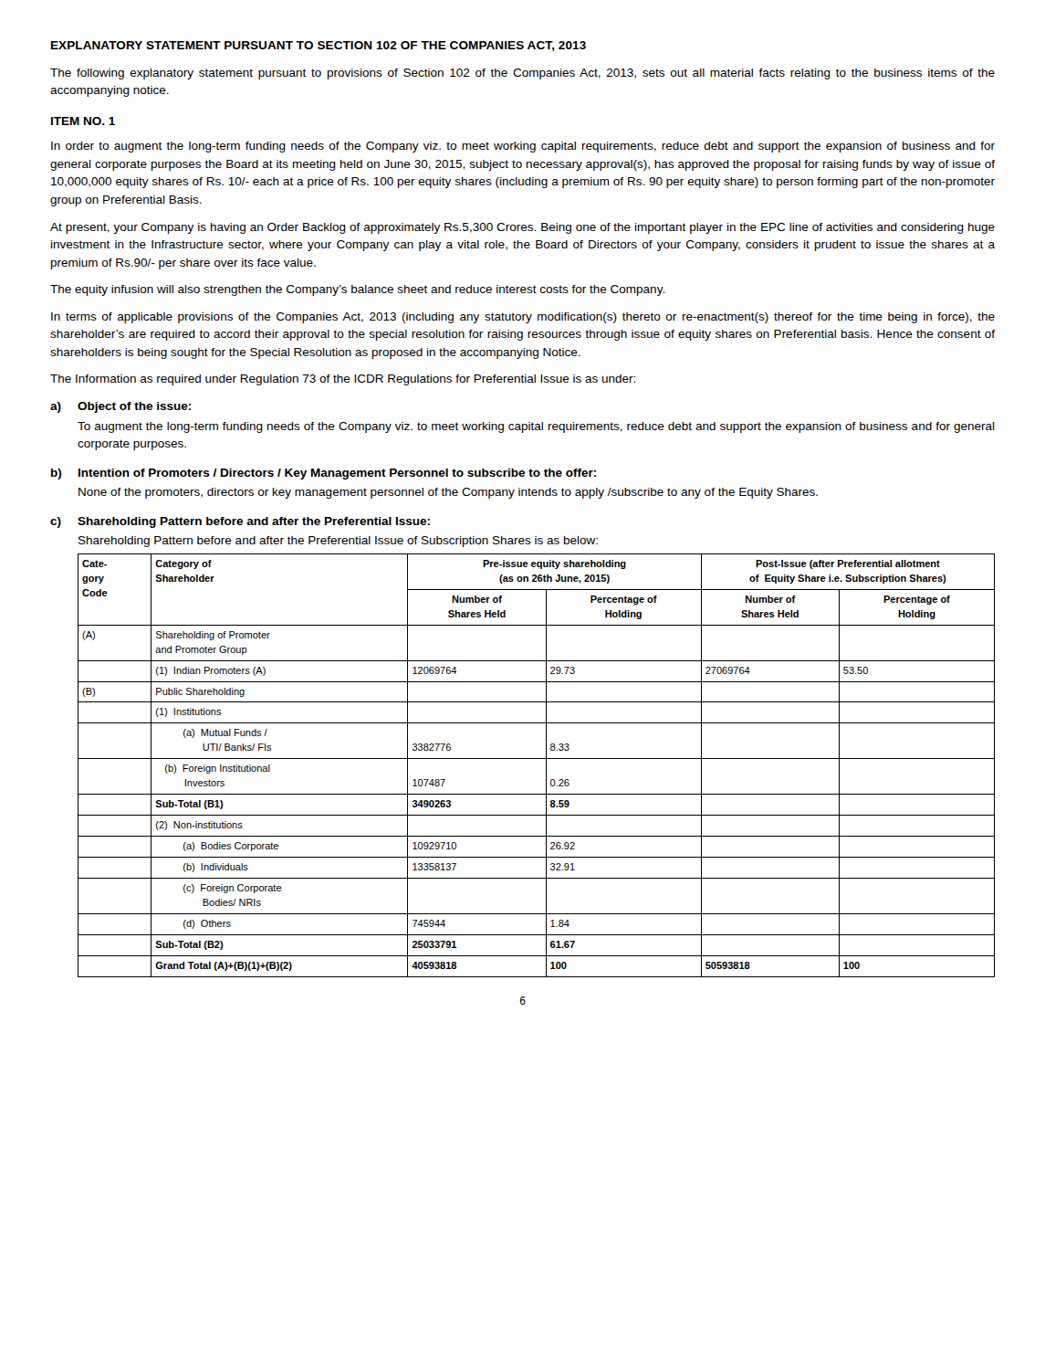EXPLANATORY STATEMENT PURSUANT TO SECTION 102 OF THE COMPANIES ACT, 2013
The following explanatory statement pursuant to provisions of Section 102 of the Companies Act, 2013, sets out all material facts relating to the business items of the accompanying notice.
ITEM NO. 1
In order to augment the long-term funding needs of the Company viz. to meet working capital requirements, reduce debt and support the expansion of business and for general corporate purposes the Board at its meeting held on June 30, 2015, subject to necessary approval(s), has approved the proposal for raising funds by way of issue of 10,000,000 equity shares of Rs. 10/- each at a price of Rs. 100 per equity shares (including a premium of Rs. 90 per equity share) to person forming part of the non-promoter group on Preferential Basis.
At present, your Company is having an Order Backlog of approximately Rs.5,300 Crores. Being one of the important player in the EPC line of activities and considering huge investment in the Infrastructure sector, where your Company can play a vital role, the Board of Directors of your Company, considers it prudent to issue the shares at a premium of Rs.90/- per share over its face value.
The equity infusion will also strengthen the Company’s balance sheet and reduce interest costs for the Company.
In terms of applicable provisions of the Companies Act, 2013 (including any statutory modification(s) thereto or re-enactment(s) thereof for the time being in force), the shareholder’s are required to accord their approval to the special resolution for raising resources through issue of equity shares on Preferential basis. Hence the consent of shareholders is being sought for the Special Resolution as proposed in the accompanying Notice.
The Information as required under Regulation 73 of the ICDR Regulations for Preferential Issue is as under:
a) Object of the issue: To augment the long-term funding needs of the Company viz. to meet working capital requirements, reduce debt and support the expansion of business and for general corporate purposes.
b) Intention of Promoters / Directors / Key Management Personnel to subscribe to the offer: None of the promoters, directors or key management personnel of the Company intends to apply /subscribe to any of the Equity Shares.
c) Shareholding Pattern before and after the Preferential Issue: Shareholding Pattern before and after the Preferential Issue of Subscription Shares is as below:
| Cate- gory Code | Category of Shareholder | Pre-issue equity shareholding (as on 26th June, 2015) | Post-Issue (after Preferential allotment of Equity Share i.e. Subscription Shares) |
| --- | --- | --- | --- |
| Number of Shares Held | Percentage of Holding | Number of Shares Held | Percentage of Holding |
| (A) | Shareholding of Promoter and Promoter Group | | | | |
| | (1) Indian Promoters (A) | 12069764 | 29.73 | 27069764 | 53.50 |
| (B) | Public Shareholding | | | | |
| | (1) Institutions | | | | |
| | (a) Mutual Funds / UTI/ Banks/ FIs | 3382776 | 8.33 | | |
| | (b) Foreign Institutional Investors | 107487 | 0.26 | | |
| | Sub-Total (B1) | 3490263 | 8.59 | | |
| | (2) Non-institutions | | | | |
| | (a) Bodies Corporate | 10929710 | 26.92 | | |
| | (b) Individuals | 13358137 | 32.91 | | |
| | (c) Foreign Corporate Bodies/ NRIs | | | | |
| | (d) Others | 745944 | 1.84 | | |
| | Sub-Total (B2) | 25033791 | 61.67 | | |
| | Grand Total (A)+(B)(1)+(B)(2) | 40593818 | 100 | 50593818 | 100 |
6